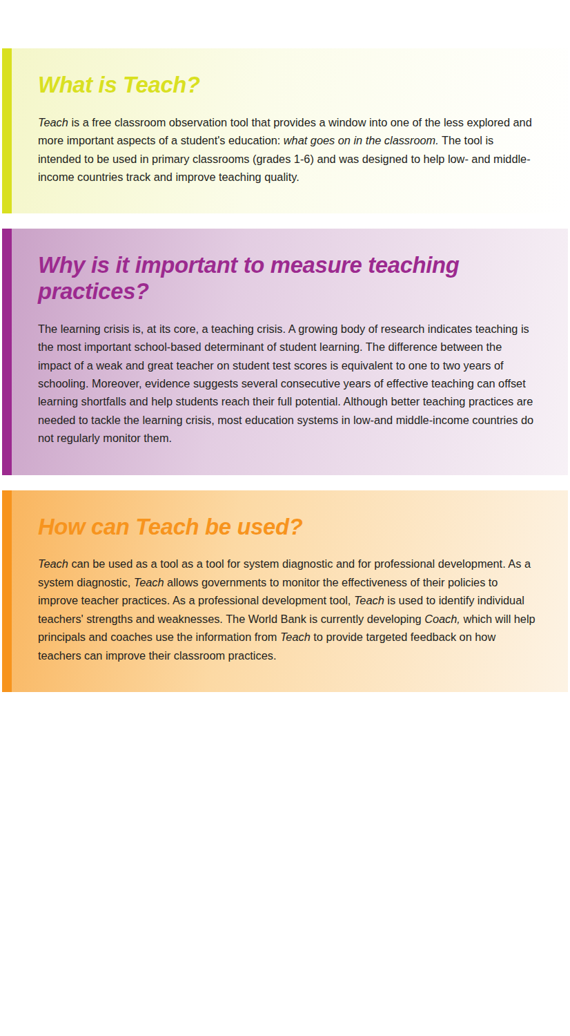What is Teach?
Teach is a free classroom observation tool that provides a window into one of the less explored and more important aspects of a student's education: what goes on in the classroom. The tool is intended to be used in primary classrooms (grades 1-6) and was designed to help low- and middle-income countries track and improve teaching quality.
Why is it important to measure teaching practices?
The learning crisis is, at its core, a teaching crisis. A growing body of research indicates teaching is the most important school-based determinant of student learning. The difference between the impact of a weak and great teacher on student test scores is equivalent to one to two years of schooling. Moreover, evidence suggests several consecutive years of effective teaching can offset learning shortfalls and help students reach their full potential. Although better teaching practices are needed to tackle the learning crisis, most education systems in low-and middle-income countries do not regularly monitor them.
How can Teach be used?
Teach can be used as a tool as a tool for system diagnostic and for professional development. As a system diagnostic, Teach allows governments to monitor the effectiveness of their policies to improve teacher practices. As a professional development tool, Teach is used to identify individual teachers' strengths and weaknesses. The World Bank is currently developing Coach, which will help principals and coaches use the information from Teach to provide targeted feedback on how teachers can improve their classroom practices.